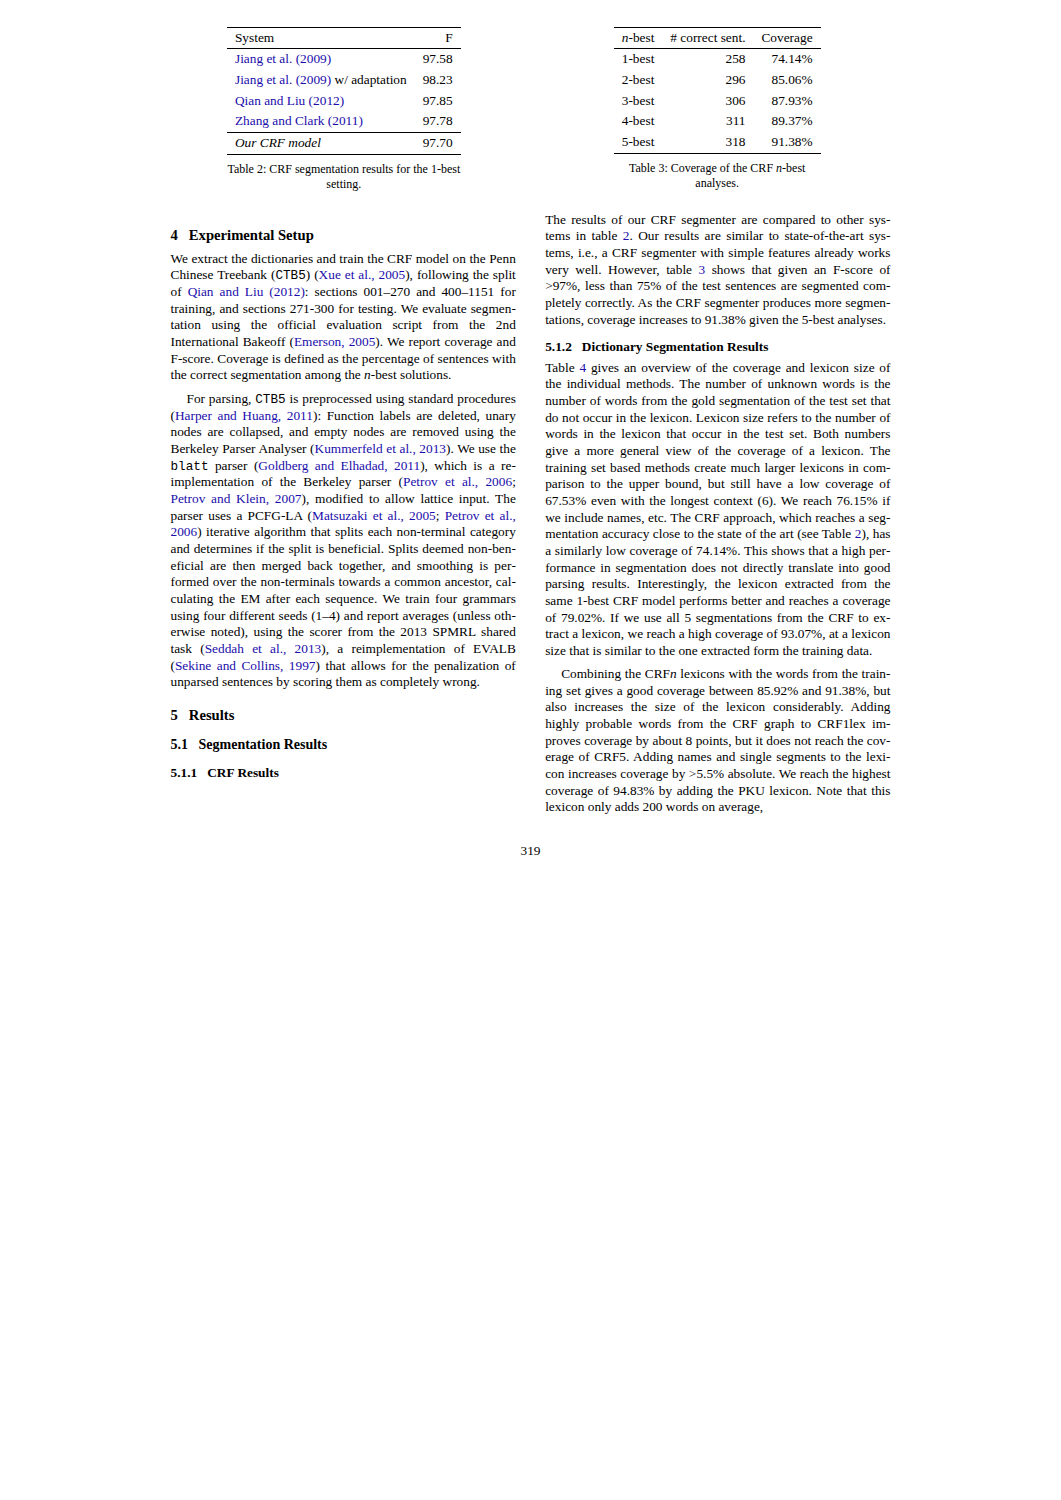Table 2: CRF segmentation results for the 1-best setting.
| System | F |
| --- | --- |
| Jiang et al. (2009) | 97.58 |
| Jiang et al. (2009) w/ adaptation | 98.23 |
| Qian and Liu (2012) | 97.85 |
| Zhang and Clark (2011) | 97.78 |
| Our CRF model | 97.70 |
Table 3: Coverage of the CRF n -best analyses.
| n -best | # correct sent. | Coverage |
| --- | --- | --- |
| 1-best | 258 | 74.14% |
| 2-best | 296 | 85.06% |
| 3-best | 306 | 87.93% |
| 4-best | 311 | 89.37% |
| 5-best | 318 | 91.38% |
4 Experimental Setup
We extract the dictionaries and train the CRF model on the Penn Chinese Treebank (CTB5) (Xue et al., 2005), following the split of Qian and Liu (2012): sections 001–270 and 400–1151 for training, and sections 271-300 for testing. We evaluate segmentation using the official evaluation script from the 2nd International Bakeoff (Emerson, 2005). We report coverage and F-score. Coverage is defined as the percentage of sentences with the correct segmentation among the n-best solutions.
For parsing, CTB5 is preprocessed using standard procedures (Harper and Huang, 2011): Function labels are deleted, unary nodes are collapsed, and empty nodes are removed using the Berkeley Parser Analyser (Kummerfeld et al., 2013). We use the blatt parser (Goldberg and Elhadad, 2011), which is a reimplementation of the Berkeley parser (Petrov et al., 2006; Petrov and Klein, 2007), modified to allow lattice input. The parser uses a PCFG-LA (Matsuzaki et al., 2005; Petrov et al., 2006) iterative algorithm that splits each non-terminal category and determines if the split is beneficial. Splits deemed non-beneficial are then merged back together, and smoothing is performed over the non-terminals towards a common ancestor, calculating the EM after each sequence. We train four grammars using four different seeds (1–4) and report averages (unless otherwise noted), using the scorer from the 2013 SPMRL shared task (Seddah et al., 2013), a reimplementation of EVALB (Sekine and Collins, 1997) that allows for the penalization of unparsed sentences by scoring them as completely wrong.
5 Results
5.1 Segmentation Results
5.1.1 CRF Results
The results of our CRF segmenter are compared to other systems in table 2. Our results are similar to state-of-the-art systems, i.e., a CRF segmenter with simple features already works very well. However, table 3 shows that given an F-score of >97%, less than 75% of the test sentences are segmented completely correctly. As the CRF segmenter produces more segmentations, coverage increases to 91.38% given the 5-best analyses.
5.1.2 Dictionary Segmentation Results
Table 4 gives an overview of the coverage and lexicon size of the individual methods. The number of unknown words is the number of words from the gold segmentation of the test set that do not occur in the lexicon. Lexicon size refers to the number of words in the lexicon that occur in the test set. Both numbers give a more general view of the coverage of a lexicon. The training set based methods create much larger lexicons in comparison to the upper bound, but still have a low coverage of 67.53% even with the longest context (6). We reach 76.15% if we include names, etc. The CRF approach, which reaches a segmentation accuracy close to the state of the art (see Table 2), has a similarly low coverage of 74.14%. This shows that a high performance in segmentation does not directly translate into good parsing results. Interestingly, the lexicon extracted from the same 1-best CRF model performs better and reaches a coverage of 79.02%. If we use all 5 segmentations from the CRF to extract a lexicon, we reach a high coverage of 93.07%, at a lexicon size that is similar to the one extracted form the training data.
Combining the CRFn lexicons with the words from the training set gives a good coverage between 85.92% and 91.38%, but also increases the size of the lexicon considerably. Adding highly probable words from the CRF graph to CRF1lex improves coverage by about 8 points, but it does not reach the coverage of CRF5. Adding names and single segments to the lexicon increases coverage by >5.5% absolute. We reach the highest coverage of 94.83% by adding the PKU lexicon. Note that this lexicon only adds 200 words on average,
319